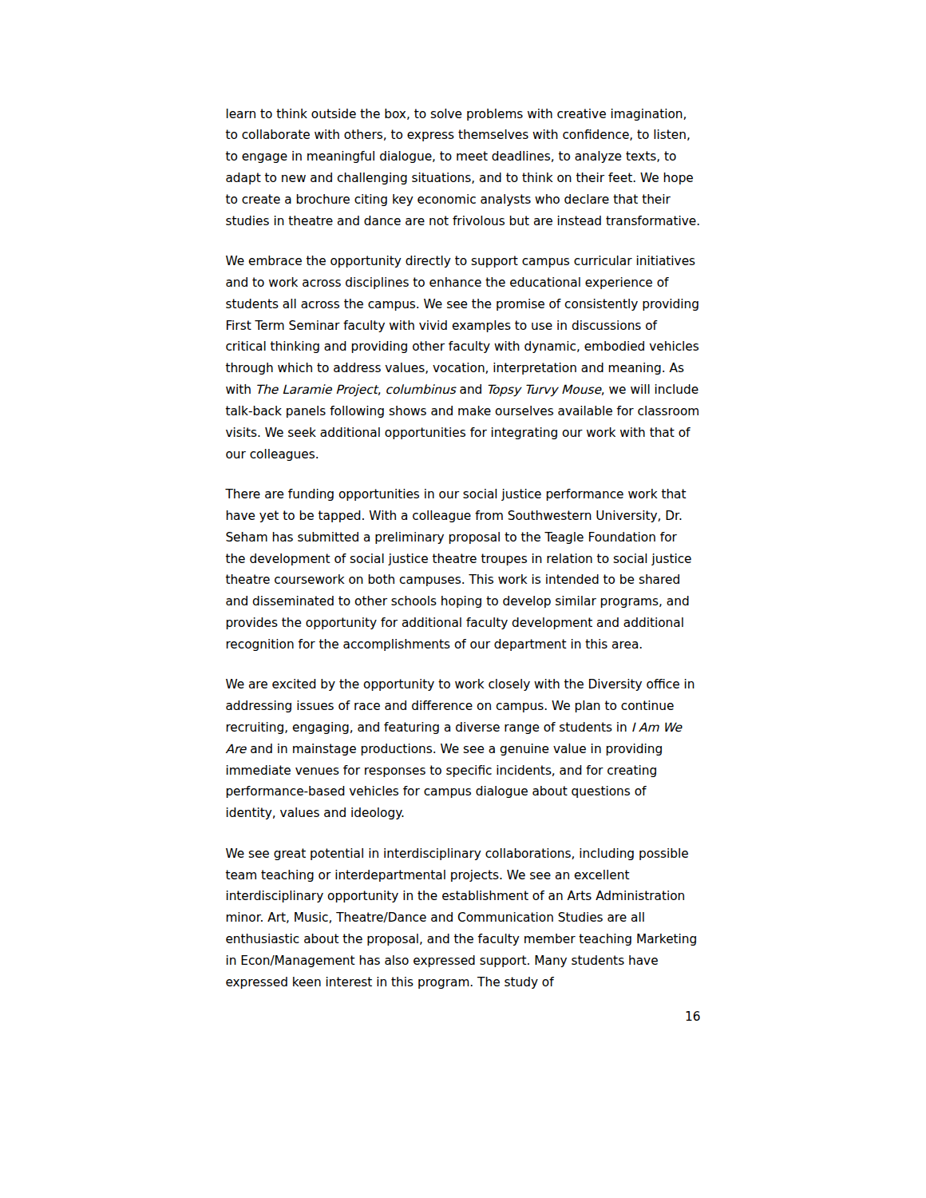learn to think outside the box, to solve problems with creative imagination, to collaborate with others, to express themselves with confidence, to listen, to engage in meaningful dialogue, to meet deadlines, to analyze texts, to adapt to new and challenging situations, and to think on their feet. We hope to create a brochure citing key economic analysts who declare that their studies in theatre and dance are not frivolous but are instead transformative.
We embrace the opportunity directly to support campus curricular initiatives and to work across disciplines to enhance the educational experience of students all across the campus. We see the promise of consistently providing First Term Seminar faculty with vivid examples to use in discussions of critical thinking and providing other faculty with dynamic, embodied vehicles through which to address values, vocation, interpretation and meaning. As with The Laramie Project, columbinus and Topsy Turvy Mouse, we will include talk-back panels following shows and make ourselves available for classroom visits. We seek additional opportunities for integrating our work with that of our colleagues.
There are funding opportunities in our social justice performance work that have yet to be tapped. With a colleague from Southwestern University, Dr. Seham has submitted a preliminary proposal to the Teagle Foundation for the development of social justice theatre troupes in relation to social justice theatre coursework on both campuses. This work is intended to be shared and disseminated to other schools hoping to develop similar programs, and provides the opportunity for additional faculty development and additional recognition for the accomplishments of our department in this area.
We are excited by the opportunity to work closely with the Diversity office in addressing issues of race and difference on campus. We plan to continue recruiting, engaging, and featuring a diverse range of students in I Am We Are and in mainstage productions. We see a genuine value in providing immediate venues for responses to specific incidents, and for creating performance-based vehicles for campus dialogue about questions of identity, values and ideology.
We see great potential in interdisciplinary collaborations, including possible team teaching or interdepartmental projects. We see an excellent interdisciplinary opportunity in the establishment of an Arts Administration minor. Art, Music, Theatre/Dance and Communication Studies are all enthusiastic about the proposal, and the faculty member teaching Marketing in Econ/Management has also expressed support. Many students have expressed keen interest in this program. The study of
16